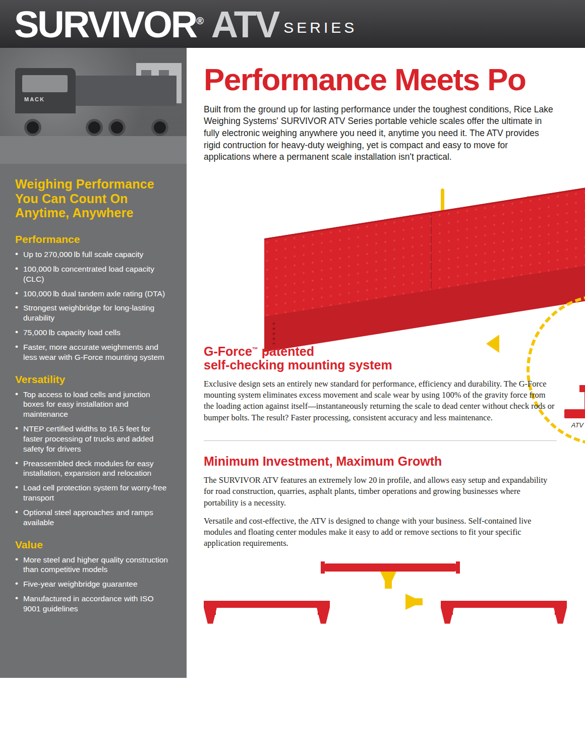SURVIVOR® ATV SERIES
Weighing Performance
You Can Count On
Anytime, Anywhere
Performance
Up to 270,000 lb full scale capacity
100,000 lb concentrated load capacity (CLC)
100,000 lb dual tandem axle rating (DTA)
Strongest weighbridge for long-lasting durability
75,000 lb capacity load cells
Faster, more accurate weighments and less wear with G-Force mounting system
Versatility
Top access to load cells and junction boxes for easy installation and maintenance
NTEP certified widths to 16.5 feet for faster processing of trucks and added safety for drivers
Preassembled deck modules for easy installation, expansion and relocation
Load cell protection system for worry-free transport
Optional steel approaches and ramps available
Value
More steel and higher quality construction than competitive models
Five-year weighbridge guarantee
Manufactured in accordance with ISO 9001 guidelines
Performance Meets Po
Built from the ground up for lasting performance under the toughest conditions, Rice Lake Weighing Systems' SURVIVOR ATV Series portable vehicle scales offer the ultimate in fully electronic weighing anywhere you need it, anytime you need it. The ATV provides rigid contruction for heavy-duty weighing, yet is compact and easy to move for applications where a permanent scale installation isn't practical.
G-Force™ patented
self-checking mounting system
Exclusive design sets an entirely new standard for performance, efficiency and durability. The G-Force mounting system eliminates excess movement and scale wear by using 100% of the gravity force from the loading action against itself—instantaneously returning the scale to dead center without check rods or bumper bolts. The result? Faster processing, consistent accuracy and less maintenance.
ATV mount assembly
Minimum Investment, Maximum Growth
The SURVIVOR ATV features an extremely low 20 in profile, and allows easy setup and expandability for road construction, quarries, asphalt plants, timber operations and growing businesses where portability is a necessity.
Versatile and cost-effective, the ATV is designed to change with your business. Self-contained live modules and floating center modules make it easy to add or remove sections to fit your specific application requirements.
B
B
B
B